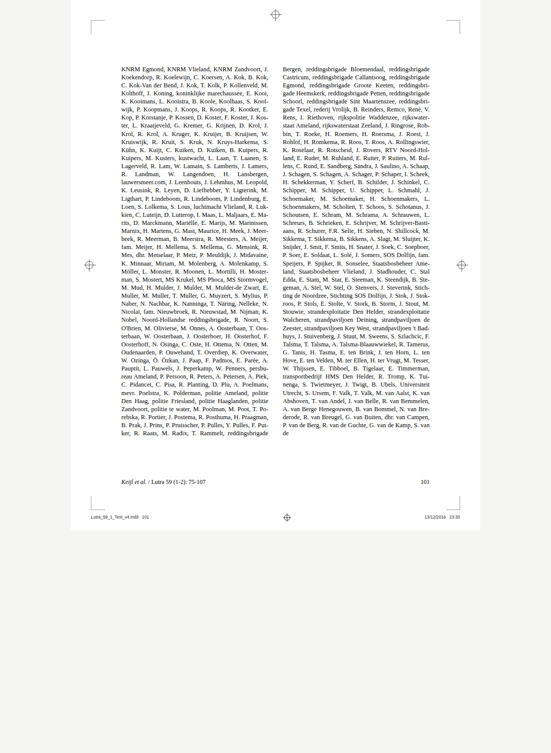KNRM Egmond, KNRM Vlieland, KNRM Zandvoort, J. Koekendorp, R. Koelewijn, C. Koersen, A. Kok, B. Kok, C. Kok-Van der Bend, J. Kok, T. Kolk, P. Kollenveld, M. Kolthoff, J. Koning, koninklijke marechaussee, E. Kooi, K. Kooimans, L. Kooistra, B. Koole, Koolhaas, S. Koolwijk, P. Koopmans, J. Koops, R. Koops, R. Kootker, E. Kop, P. Korstanje, P. Kossen, D. Koster, F. Koster, J. Koster, L. Kraaijeveld, G. Kremer, G. Krijnen, D. Krol, J. Krol, R. Krol, A. Kruger, K. Kruijer, B. Kruijsen, W. Kruiswijk, R. Kruit, S. Kruk, N. Kruys-Harkema, S. Kühn, K. Kuijt, C. Kuiken, D. Kuiken, B. Kuipers, R. Kuipers, M. Kusters, kustwacht, L. Laan, T. Laanen, S. Lagerveld, R. Lam, W. Lamain, S. Lamberts, J. Lamers, R. Landman, W. Langendoen, H. Lansbergen, lauwersmeer.com, J. Leenhouts, J. Lehmhus, M. Leopold, K. Leusink, R. Leyen, D. Liefhebber, Y. Ligterink, M. Ligthart, P. Lindeboom, R. Lindeboom, P. Lindenburg, E. Loen, S. Lolkema, S. Lous, luchtmacht Vlieland, R. Lukkien, C. Luteijn, D. Lutterop, I. Maas, L. Maljaars, E. Marits, D. Marckmann, Mariëlle, E. Marijs, M. Marinissen, Marnix, H. Martens, G. Mast, Maurice, H. Meek, J. Meerbeek, R. Meerman, B. Meerstra, R. Meesters, A. Meijer, fam. Meijer, H. Mellema, S. Mellema, G. Mensink, R. Mes, dhr. Metselaar, P. Metz, P. Meuldijk, J. Midavaine, K. Minnaar, Miriam, M. Molenberg, A. Molenkamp, S. Möller, L. Monster, R. Moonen, L. Mortilli, H. Mosterman, S. Mostert, MS Krukel, MS Phoca, MS Stormvogel, M. Mud, H. Mulder, J. Mulder, M. Mulder-de Zwart, E. Muller, M. Muller, T. Muller, G. Muyzert, S. Mylius, P. Naber, N. Nachbar, K. Nanninga, T. Näring, Nelleke, N. Nicolai, fam. Nieuwbroek, R. Nieuwstad, M. Nijman, K. Nobel, Noord-Hollandse reddingsbrigade, R. Noort, S. O'Brien, M. Olivierse, M. Onnes, A. Oosterbaan, T. Oosterbaan, W. Oosterbaan, J. Oosterboer, H. Oosterhof, F. Oosterhoff, N. Osinga, C. Oste, H. Ottema, N. Otten, M. Oudenaarden, P. Ouwehand, T. Overdiep, K. Overwater, W. Ozinga, Ö. Özkan, J. Paap, F. Padmos, E. Parée, A. Pauptit, L. Pauwels, J. Peperkamp, W. Penners, persbureau Ameland, P. Persoon, R. Peters, A. Petersen, A. Piek, C. Pidancet, C. Pisa, R. Planting, D. Plu, A. Poelmans, mevr. Poelstra, K. Polderman, politie Ameland, politie Den Haag, politie Friesland, politie Haaglanden, politie Zandvoort, politie te water, M. Poolman, M. Poot, T. Porebska, R. Portier, J. Postema, R. Posthuma, H. Praagman, B. Prak, J. Prins, P. Pruisscher, P. Pulles, Y. Pulles, F. Putker, R. Raats, M. Radix, T. Rammelt, reddingsbrigade Bergen, reddingsbrigade Bloemendaal, reddingsbrigade Castricum, reddingsbrigade Callantsoog, reddingsbrigade Egmond, reddingsbrigade Groote Keeten, reddingsbrigade Heemskerk, reddingsbrigade Petten, reddingsbrigade Schoorl, reddingsbrigade Sint Maartenszee, reddingsbrigade Texel, rederij Vrolijk, B. Reinders, Remco, René, V. Rens, I. Riethoven, rijkspolitie Waddenzee, rijkswaterstaat Ameland, rijkswaterstaat Zeeland, J. Ringrose, Robbin, T. Roeke, H. Roemers, H. Roersma, J. Roest, J. Rohlof, H. Romkema, R. Roos, T. Roos, A. Rollingswier, K. Roselaar, R. Rotscheid, J. Rovers, RTV Noord-Holland, E. Ruder, M. Ruhland, E. Ruiter, P. Ruiters, M. Rullens, C. Rund, E. Sandberg, Sandra, J. Saulino, A. Schaap, J. Schagen, S. Schagen, A. Schager, P. Schaper, I. Scheek, H. Schekkerman, Y. Scherf, B. Schilder, J. Schinkel, C. Schipper, M. Schipper, U. Schipper, L. Schmahl, J. Schoemaker, M. Schoemaker, H. Schoenmakers, L. Schoenmakers, M. Scholten, T. Schoos, S. Schotanus, J. Schoutsen, E. Schram, M. Schrama, A. Schrauwen, L. Schreurs, B. Schrieken, E. Schrijver, M. Schrijver-Bastiaans, R. Schurer, F.R. Selie, H. Sieben, N. Shillcock, M. Sikkema, T. Sikkema, B. Sikkens, A. Slagt, M. Sluijter, K. Snijder, J. Smit, F. Smits, H. Snater, J. Soek, C. Soepboer, P. Soer, E. Soldaat, L. Solé, J. Somers, SOS Dolfijn, fam. Speijers, P. Spijker, R. Sonselee, Staatsbosbeheer Ameland, Staatsbosbeheer Vlieland, J. Stadhouder, C. Stal Edda, E. Stam, M. Star, E. Steeman, K. Steendijk, B. Stegeman, A. Stel, W. Stel, O. Stenvers, J. Steverink, Stichting de Noordzee, Stichting SOS Dolfijn, J. Stok, J. Stokroos, P. Stols, E. Stolte, V. Stork, B. Storm, J. Stout, M. Stouwie, strandexploitatie Den Helder, strandexploitatie Walcheren, strandpaviljoen Deining, strandpaviljoen de Zeester, strandpaviljoen Key West, strandpaviljoen 't Badhuys, J. Stuivenberg, J. Stuut, M. Sweens, S. Szlachcic, F. Talsma, T. Talsma, A. Talsma-Blaauwwiekel, R. Tamerus, G. Tanis, H. Tasma, E. ten Brink, J. ten Horn, L. ten Hove, E. ten Velden, M. ter Ellen, H. ter Vrugt, M. Tesser, W. Thijssen, E. Tibboel, B. Tigelaar, E. Timmerman, transportbedrijf HMS Den Helder, R. Tromp, K. Tuinenga, S. Twietmeyer, J. Twigt, B. Ubels, Universiteit Utrecht, S. Ursem, F. Valk, T. Valk, M. van Aalst, K. van Abshoven, T. van Andel, J. van Belle, R. van Bemmelen, A. van Berge Henegouwen, B. van Bommel, N. van Brederode, R. van Breugel, G. van Buiten, dhr. van Campen, P. van de Berg, R. van de Guchte, G. van de Kamp, S. van de
Keijl et al. / Lutra 59 (1-2): 75-107
101
Lutra_59_1_Text_v4.indd 101 13/12/2016 23:30